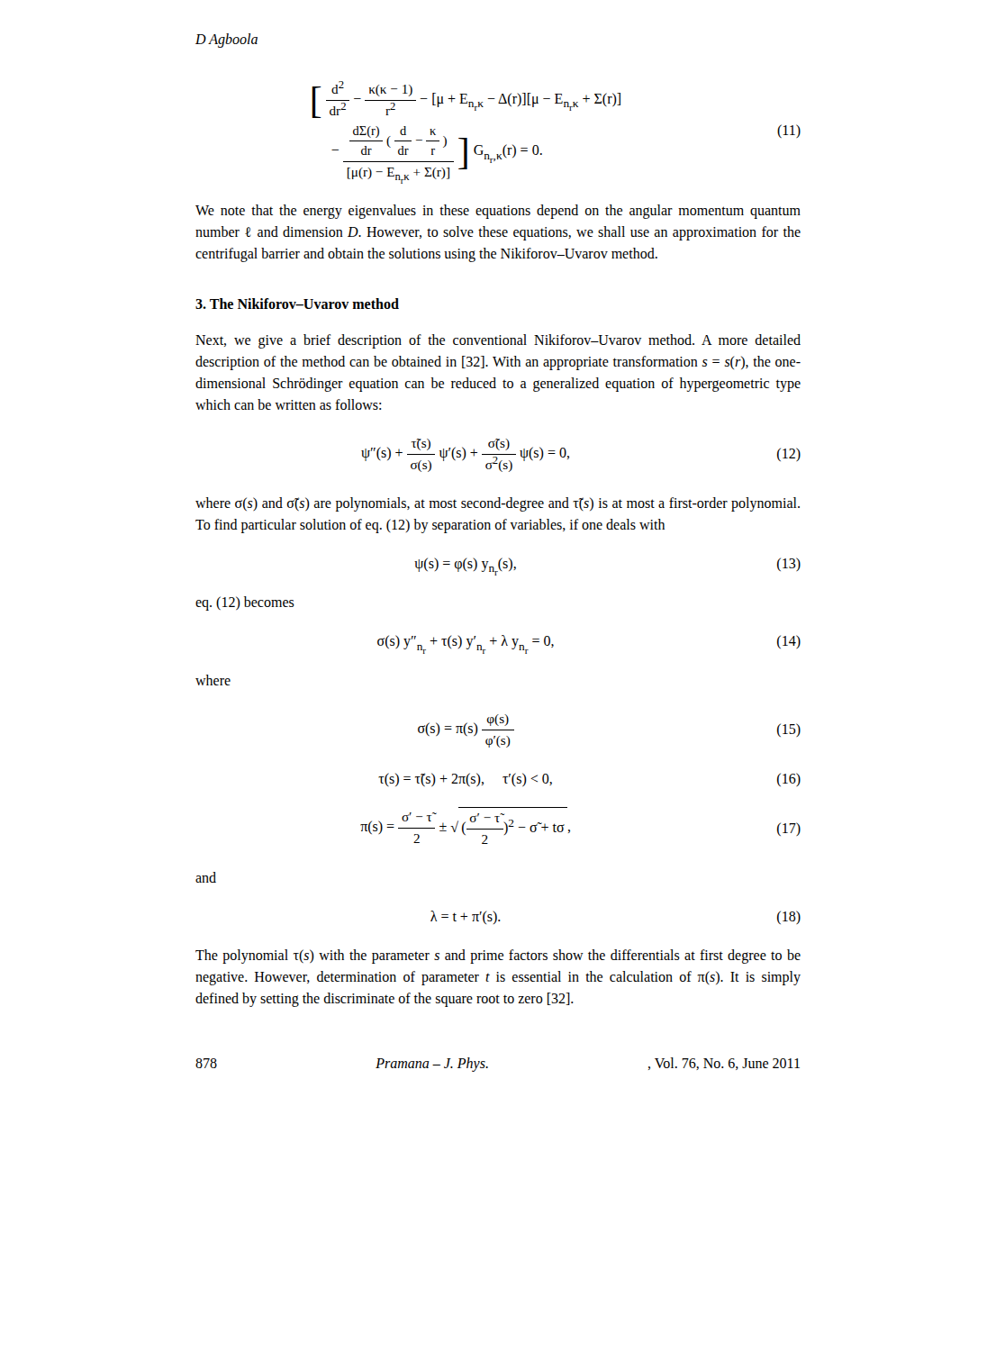D Agboola
[ d2 dr2 − κ(κ − 1) r2 − [μ + Enrκ − Δ(r)][μ − Enrκ + Σ(r)]
− dΣ(r) dr ( ddr − κr ) [μ(r) − Enrκ + Σ(r)] ] Gnr,κ(r) = 0.
(11)
We note that the energy eigenvalues in these equations depend on the angular momentum quantum number ℓ and dimension D. However, to solve these equations, we shall use an approximation for the centrifugal barrier and obtain the solutions using the Nikiforov–Uvarov method.
3. The Nikiforov–Uvarov method
Next, we give a brief description of the conventional Nikiforov–Uvarov method. A more detailed description of the method can be obtained in [32]. With an appropriate transformation s = s(r), the one-dimensional Schrödinger equation can be reduced to a generalized equation of hypergeometric type which can be written as follows:
ψ″(s) + τ̃(s) σ(s) ψ′(s) + σ̃(s) σ2(s) ψ(s) = 0,
(12)
where σ(s) and σ̃(s) are polynomials, at most second-degree and τ̃(s) is at most a first-order polynomial. To find particular solution of eq. (12) by separation of variables, if one deals with
ψ(s) = φ(s) ynr(s),
(13)
eq. (12) becomes
σ(s) y″nr + τ(s) y′nr + λ ynr = 0,
(14)
where
σ(s) = π(s) φ(s) φ′(s)
(15)
τ(s) = τ̃(s) + 2π(s), τ′(s) < 0,
(16)
π(s) = σ′ − τ̃2 ± √(σ′ − τ̃2)2 − σ̃ + tσ,
(17)
and
λ = t + π′(s).
(18)
The polynomial τ(s) with the parameter s and prime factors show the differentials at first degree to be negative. However, determination of parameter t is essential in the calculation of π(s). It is simply defined by setting the discriminate of the square root to zero [32].
878 Pramana – J. Phys., Vol. 76, No. 6, June 2011